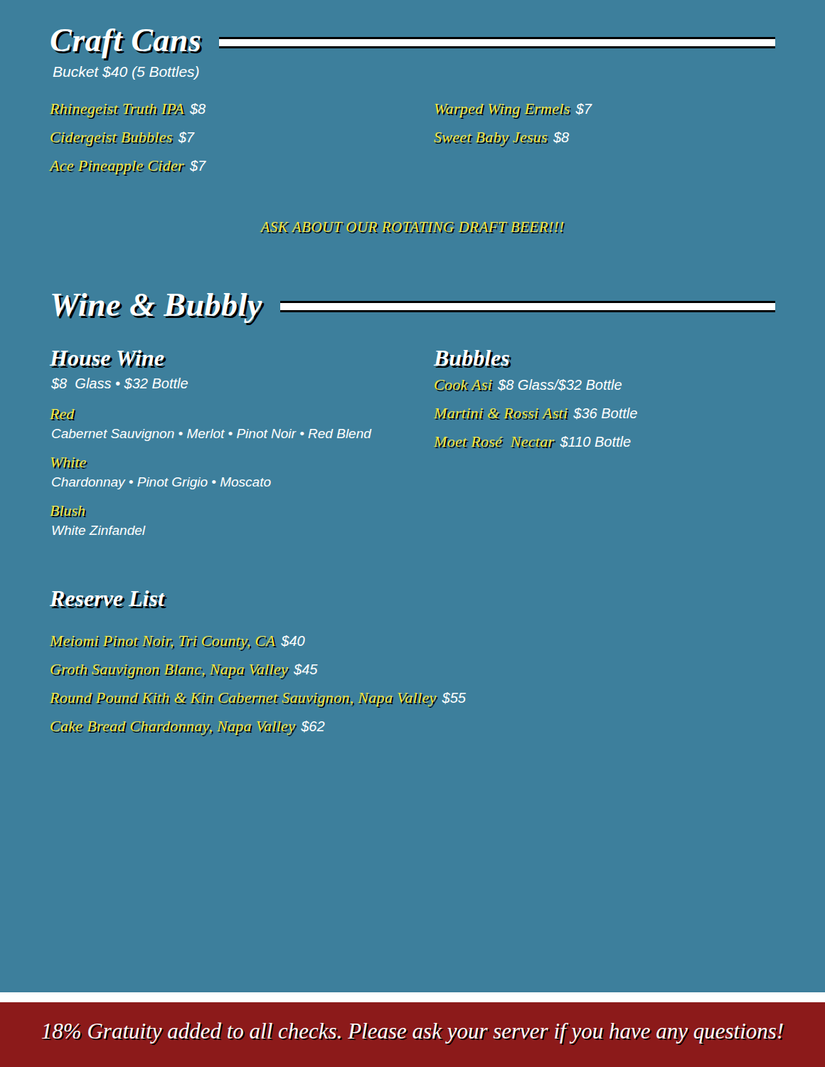Craft Cans
Bucket $40 (5 Bottles)
Rhinegeist Truth IPA$8
Cidergeist Bubbles$7
Ace Pineapple Cider$7
Warped Wing Ermels$7
Sweet Baby Jesus$8
ASK ABOUT OUR ROTATING DRAFT BEER!!!
Wine & Bubbly
House Wine
$8 Glass • $32 Bottle
Red
Cabernet Sauvignon • Merlot • Pinot Noir • Red Blend
White
Chardonnay • Pinot Grigio • Moscato
Blush
White Zinfandel
Bubbles
Cook Asi$8 Glass/$32 Bottle
Martini & Rossi Asti$36 Bottle
Moet Rosé Nectar$110 Bottle
Reserve List
Meiomi Pinot Noir, Tri County, CA$40
Groth Sauvignon Blanc, Napa Valley$45
Round Pound Kith & Kin Cabernet Sauvignon, Napa Valley$55
Cake Bread Chardonnay, Napa Valley$62
18% Gratuity added to all checks. Please ask your server if you have any questions!